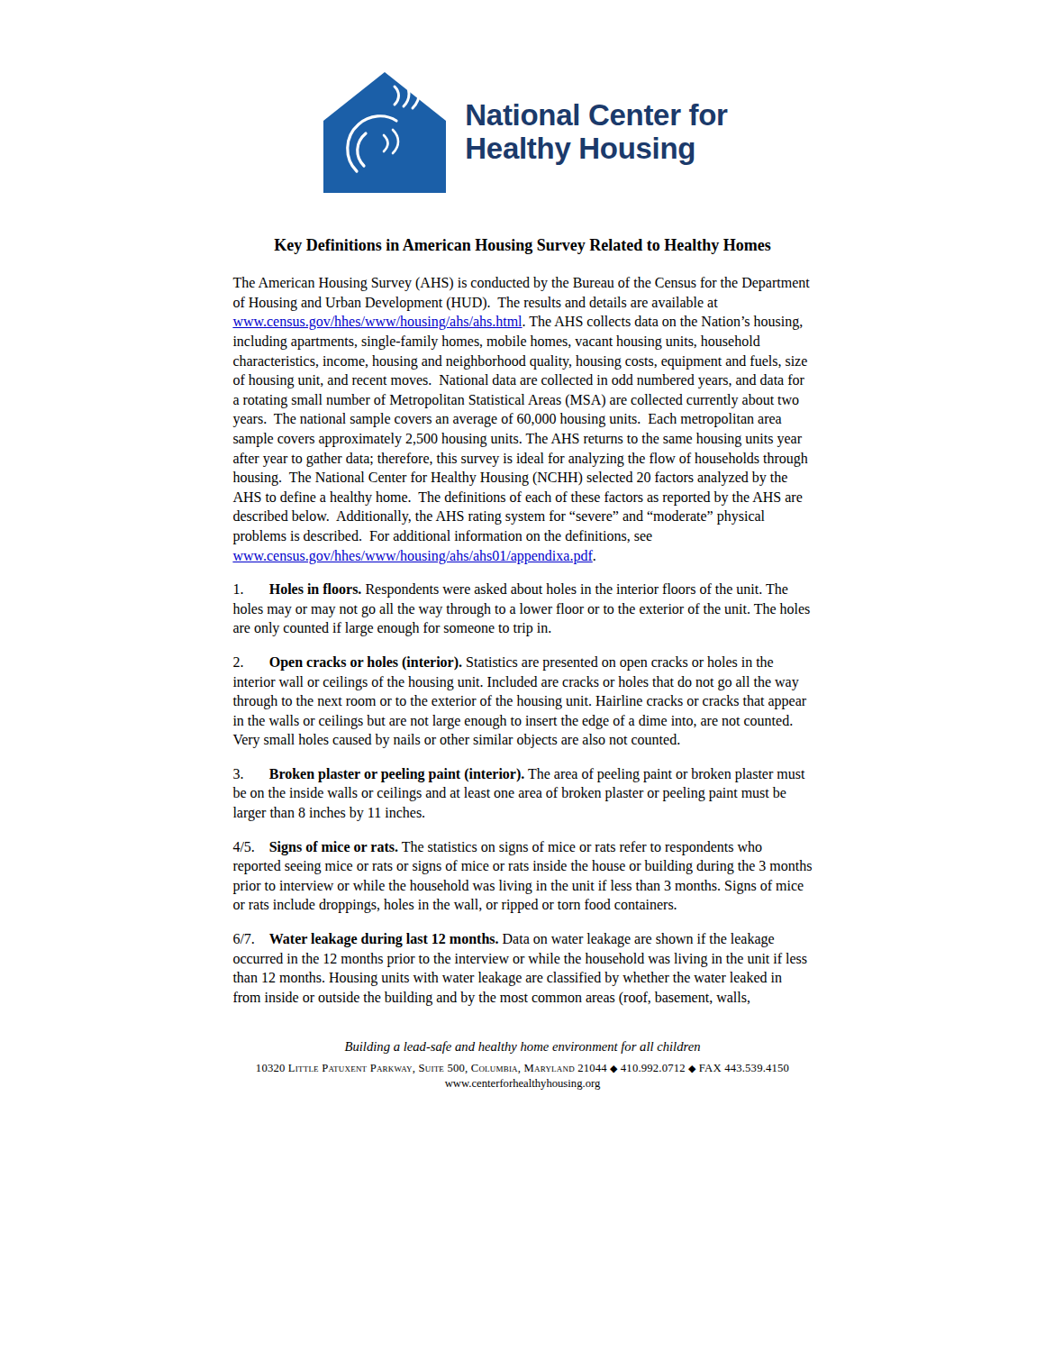National Center for
Healthy Housing
Key Definitions in American Housing Survey Related to Healthy Homes
The American Housing Survey (AHS) is conducted by the Bureau of the Census for the Department of Housing and Urban Development (HUD). The results and details are available at www.census.gov/hhes/www/housing/ahs/ahs.html. The AHS collects data on the Nation’s housing, including apartments, single-family homes, mobile homes, vacant housing units, household characteristics, income, housing and neighborhood quality, housing costs, equipment and fuels, size of housing unit, and recent moves. National data are collected in odd numbered years, and data for a rotating small number of Metropolitan Statistical Areas (MSA) are collected currently about two years. The national sample covers an average of 60,000 housing units. Each metropolitan area sample covers approximately 2,500 housing units. The AHS returns to the same housing units year after year to gather data; therefore, this survey is ideal for analyzing the flow of households through housing. The National Center for Healthy Housing (NCHH) selected 20 factors analyzed by the AHS to define a healthy home. The definitions of each of these factors as reported by the AHS are described below. Additionally, the AHS rating system for “severe” and “moderate” physical problems is described. For additional information on the definitions, see www.census.gov/hhes/www/housing/ahs/ahs01/appendixa.pdf.
1. Holes in floors. Respondents were asked about holes in the interior floors of the unit. The holes may or may not go all the way through to a lower floor or to the exterior of the unit. The holes are only counted if large enough for someone to trip in.
2. Open cracks or holes (interior). Statistics are presented on open cracks or holes in the interior wall or ceilings of the housing unit. Included are cracks or holes that do not go all the way through to the next room or to the exterior of the housing unit. Hairline cracks or cracks that appear in the walls or ceilings but are not large enough to insert the edge of a dime into, are not counted. Very small holes caused by nails or other similar objects are also not counted.
3. Broken plaster or peeling paint (interior). The area of peeling paint or broken plaster must be on the inside walls or ceilings and at least one area of broken plaster or peeling paint must be larger than 8 inches by 11 inches.
4/5. Signs of mice or rats. The statistics on signs of mice or rats refer to respondents who reported seeing mice or rats or signs of mice or rats inside the house or building during the 3 months prior to interview or while the household was living in the unit if less than 3 months. Signs of mice or rats include droppings, holes in the wall, or ripped or torn food containers.
6/7. Water leakage during last 12 months. Data on water leakage are shown if the leakage occurred in the 12 months prior to the interview or while the household was living in the unit if less than 12 months. Housing units with water leakage are classified by whether the water leaked in from inside or outside the building and by the most common areas (roof, basement, walls,
Building a lead-safe and healthy home environment for all children
10320 Little Patuxent Parkway, Suite 500, Columbia, Maryland 21044 ◆ 410.992.0712 ◆ FAX 443.539.4150
www.centerforhealthyhousing.org